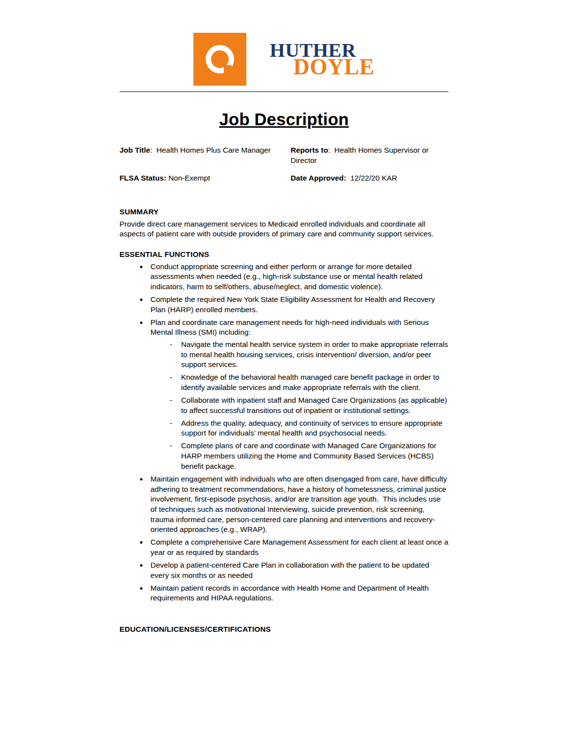HUTHER DOYLE
Job Description
| Job Title : Health Homes Plus Care Manager | Reports to : Health Homes Supervisor or Director |
| FLSA Status: Non-Exempt | Date Approved: 12/22/20 KAR |
SUMMARY
Provide direct care management services to Medicaid enrolled individuals and coordinate all aspects of patient care with outside providers of primary care and community support services.
ESSENTIAL FUNCTIONS
Conduct appropriate screening and either perform or arrange for more detailed assessments when needed (e.g., high-risk substance use or mental health related indicators, harm to self/others, abuse/neglect, and domestic violence).
Complete the required New York State Eligibility Assessment for Health and Recovery Plan (HARP) enrolled members.
Plan and coordinate care management needs for high-need individuals with Serious Mental Illness (SMI) including:
Navigate the mental health service system in order to make appropriate referrals to mental health housing services, crisis intervention/ diversion, and/or peer support services.
Knowledge of the behavioral health managed care benefit package in order to identify available services and make appropriate referrals with the client.
Collaborate with inpatient staff and Managed Care Organizations (as applicable) to affect successful transitions out of inpatient or institutional settings.
Address the quality, adequacy, and continuity of services to ensure appropriate support for individuals’ mental health and psychosocial needs.
Complete plans of care and coordinate with Managed Care Organizations for HARP members utilizing the Home and Community Based Services (HCBS) benefit package.
Maintain engagement with individuals who are often disengaged from care, have difficulty adhering to treatment recommendations, have a history of homelessness, criminal justice involvement, first-episode psychosis, and/or are transition age youth. This includes use of techniques such as motivational Interviewing, suicide prevention, risk screening, trauma informed care, person-centered care planning and interventions and recovery-oriented approaches (e.g., WRAP).
Complete a comprehensive Care Management Assessment for each client at least once a year or as required by standards
Develop a patient-centered Care Plan in collaboration with the patient to be updated every six months or as needed
Maintain patient records in accordance with Health Home and Department of Health requirements and HIPAA regulations.
EDUCATION/LICENSES/CERTIFICATIONS